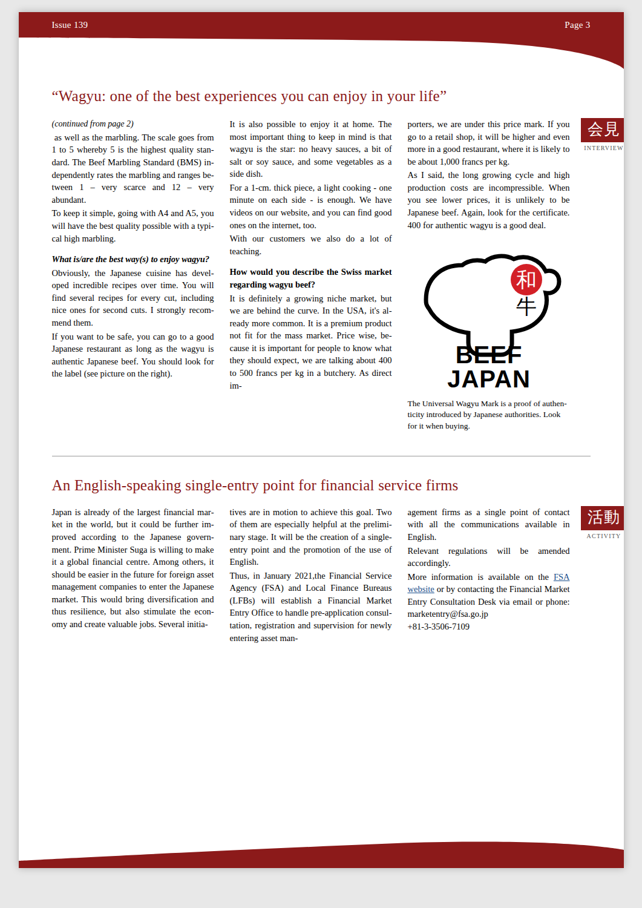Issue 139 Page 3
“Wagyu: one of the best experiences you can enjoy in your life”
(continued from page 2)
as well as the marbling. The scale goes from 1 to 5 whereby 5 is the highest quality standard. The Beef Marbling Standard (BMS) independently rates the marbling and ranges between 1 – very scarce and 12 – very abundant.
To keep it simple, going with A4 and A5, you will have the best quality possible with a typical high marbling.
What is/are the best way(s) to enjoy wagyu?
Obviously, the Japanese cuisine has developed incredible recipes over time. You will find several recipes for every cut, including nice ones for second cuts. I strongly recommend them.
If you want to be safe, you can go to a good Japanese restaurant as long as the wagyu is authentic Japanese beef. You should look for the label (see picture on the right).
It is also possible to enjoy it at home. The most important thing to keep in mind is that wagyu is the star: no heavy sauces, a bit of salt or soy sauce, and some vegetables as a side dish.
For a 1-cm. thick piece, a light cooking - one minute on each side - is enough. We have videos on our website, and you can find good ones on the internet, too.
With our customers we also do a lot of teaching.
How would you describe the Swiss market regarding wagyu beef?
It is definitely a growing niche market, but we are behind the curve. In the USA, it's already more common. It is a premium product not fit for the mass market. Price wise, because it is important for people to know what they should expect, we are talking about 400 to 500 francs per kg in a butchery. As direct im-
porters, we are under this price mark. If you go to a retail shop, it will be higher and even more in a good restaurant, where it is likely to be about 1,000 francs per kg.
As I said, the long growing cycle and high production costs are incompressible. When you see lower prices, it is unlikely to be Japanese beef. Again, look for the certificate. 400 for authentic wagyu is a good deal.
和 牛 BEEF JAPAN
The Universal Wagyu Mark is a proof of authenticity introduced by Japanese authorities. Look for it when buying.
会見
Interview
An English-speaking single-entry point for financial service firms
Japan is already of the largest financial market in the world, but it could be further improved according to the Japanese government. Prime Minister Suga is willing to make it a global financial centre. Among others, it should be easier in the future for foreign asset management companies to enter the Japanese market. This would bring diversification and thus resilience, but also stimulate the economy and create valuable jobs. Several initia-
tives are in motion to achieve this goal. Two of them are especially helpful at the preliminary stage. It will be the creation of a single-entry point and the promotion of the use of English.
Thus, in January 2021,the Financial Service Agency (FSA) and Local Finance Bureaus (LFBs) will establish a Financial Market Entry Office to handle pre-application consultation, registration and supervision for newly entering asset man-
agement firms as a single point of contact with all the communications available in English.
Relevant regulations will be amended accordingly.
More information is available on the FSA website or by contacting the Financial Market Entry Consultation Desk via email or phone: marketentry@fsa.go.jp
+81-3-3506-7109
活動
Activity